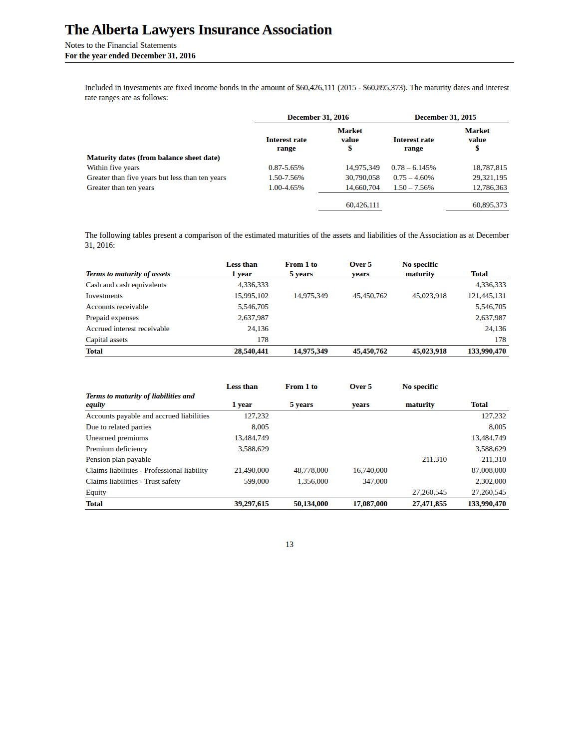The Alberta Lawyers Insurance Association
Notes to the Financial Statements
For the year ended December 31, 2016
Included in investments are fixed income bonds in the amount of $60,426,111 (2015 - $60,895,373). The maturity dates and interest rate ranges are as follows:
| | December 31, 2016 | December 31, 2015 |
| | Interest rate range | Market value $ | Interest rate range | Market value $ |
| Maturity dates (from balance sheet date) | | | | |
| Within five years | 0.87-5.65% | 14,975,349 | 0.78 – 6.145% | 18,787,815 |
| Greater than five years but less than ten years | 1.50-7.56% | 30,790,058 | 0.75 – 4.60% | 29,321,195 |
| Greater than ten years | 1.00-4.65% | 14,660,704 | 1.50 – 7.56% | 12,786,363 |
| | | 60,426,111 | | 60,895,373 |
The following tables present a comparison of the estimated maturities of the assets and liabilities of the Association as at December 31, 2016:
| | Less than | From 1 to | Over 5 | No specific | |
| --- | --- | --- | --- | --- | --- |
| Terms to maturity of assets | 1 year | 5 years | years | maturity | Total |
| Cash and cash equivalents | 4,336,333 | | | | 4,336,333 |
| Investments | 15,995,102 | 14,975,349 | 45,450,762 | 45,023,918 | 121,445,131 |
| Accounts receivable | 5,546,705 | | | | 5,546,705 |
| Prepaid expenses | 2,637,987 | | | | 2,637,987 |
| Accrued interest receivable | 24,136 | | | | 24,136 |
| Capital assets | 178 | | | | 178 |
| Total | 28,540,441 | 14,975,349 | 45,450,762 | 45,023,918 | 133,990,470 |
| | Less than | From 1 to | Over 5 | No specific | |
| --- | --- | --- | --- | --- | --- |
| Terms to maturity of liabilities and equity | 1 year | 5 years | years | maturity | Total |
| Accounts payable and accrued liabilities | 127,232 | | | | 127,232 |
| Due to related parties | 8,005 | | | | 8,005 |
| Unearned premiums | 13,484,749 | | | | 13,484,749 |
| Premium deficiency | 3,588,629 | | | | 3,588,629 |
| Pension plan payable | | | | 211,310 | 211,310 |
| Claims liabilities - Professional liability | 21,490,000 | 48,778,000 | 16,740,000 | | 87,008,000 |
| Claims liabilities - Trust safety | 599,000 | 1,356,000 | 347,000 | | 2,302,000 |
| Equity | | | | 27,260,545 | 27,260,545 |
| Total | 39,297,615 | 50,134,000 | 17,087,000 | 27,471,855 | 133,990,470 |
13